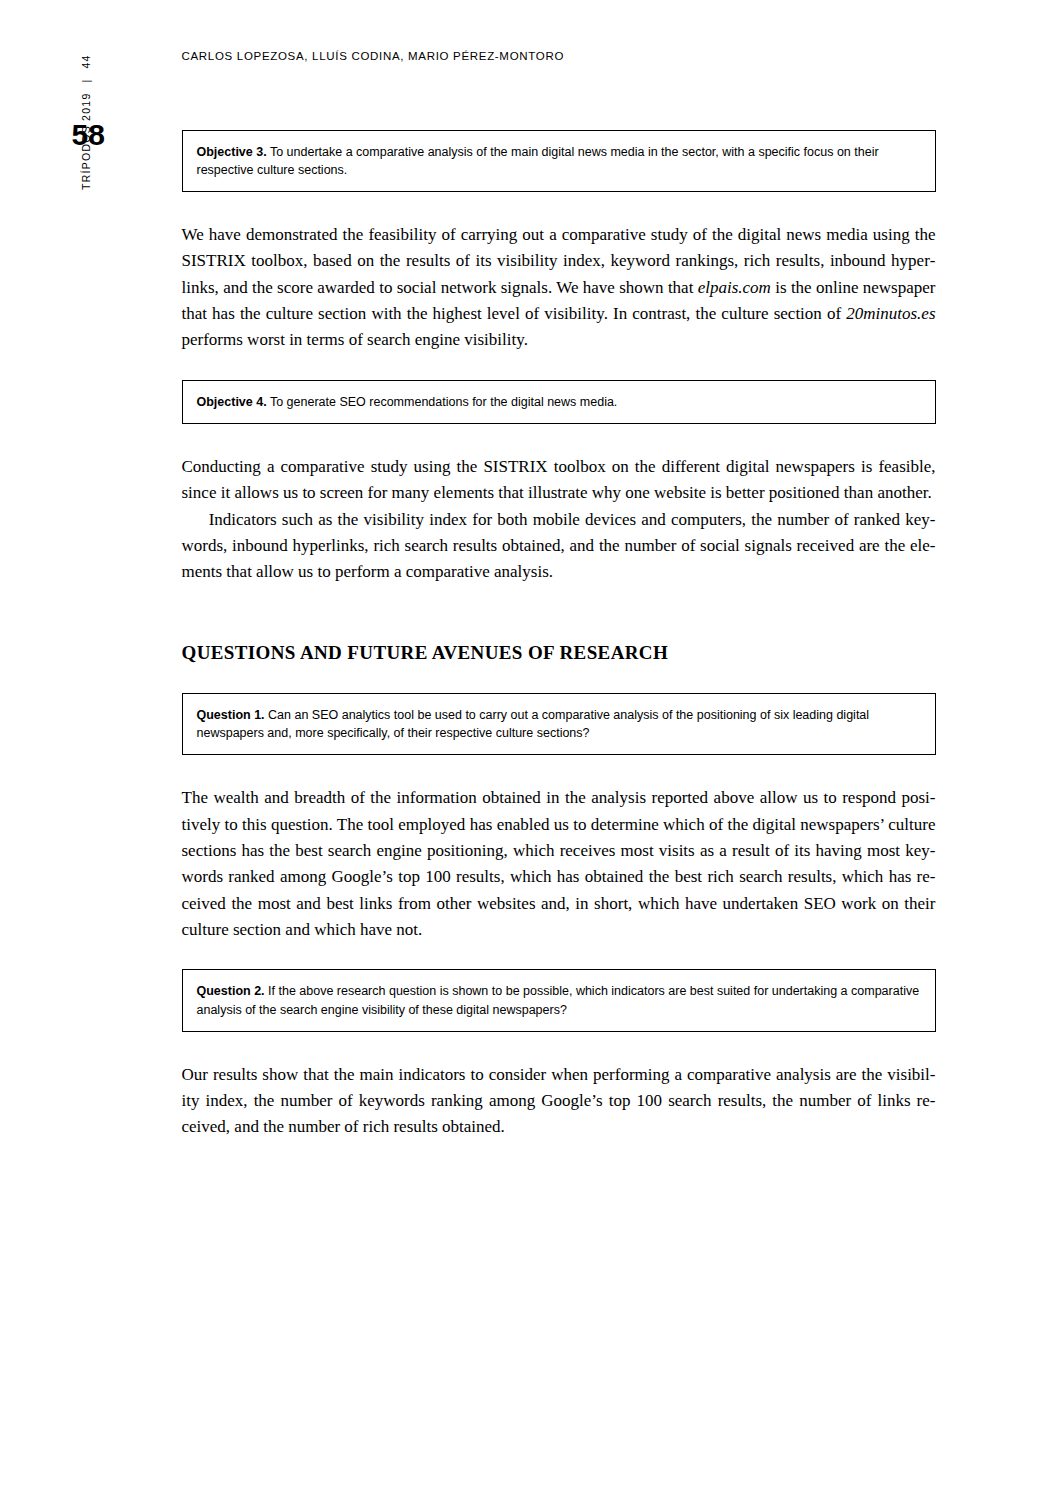Carlos Lopezosa, Lluís Codina, Mario Pérez-Montoro
58
TRÍPODOS 2019|44
Objective 3. To undertake a comparative analysis of the main digital news media in the sector, with a specific focus on their respective culture sections.
We have demonstrated the feasibility of carrying out a comparative study of the digital news media using the SISTRIX toolbox, based on the results of its visibility index, keyword rankings, rich results, inbound hyperlinks, and the score awarded to social network signals. We have shown that elpais.com is the online newspaper that has the culture section with the highest level of visibility. In contrast, the culture section of 20minutos.es performs worst in terms of search engine visibility.
Objective 4. To generate SEO recommendations for the digital news media.
Conducting a comparative study using the SISTRIX toolbox on the different digital newspapers is feasible, since it allows us to screen for many elements that illustrate why one website is better positioned than another.
Indicators such as the visibility index for both mobile devices and computers, the number of ranked keywords, inbound hyperlinks, rich search results obtained, and the number of social signals received are the elements that allow us to perform a comparative analysis.
Questions and Future Avenues of Research
Question 1. Can an SEO analytics tool be used to carry out a comparative analysis of the positioning of six leading digital newspapers and, more specifically, of their respective culture sections?
The wealth and breadth of the information obtained in the analysis reported above allow us to respond positively to this question. The tool employed has enabled us to determine which of the digital newspapers’ culture sections has the best search engine positioning, which receives most visits as a result of its having most keywords ranked among Google’s top 100 results, which has obtained the best rich search results, which has received the most and best links from other websites and, in short, which have undertaken SEO work on their culture section and which have not.
Question 2. If the above research question is shown to be possible, which indicators are best suited for undertaking a comparative analysis of the search engine visibility of these digital newspapers?
Our results show that the main indicators to consider when performing a comparative analysis are the visibility index, the number of keywords ranking among Google’s top 100 search results, the number of links received, and the number of rich results obtained.